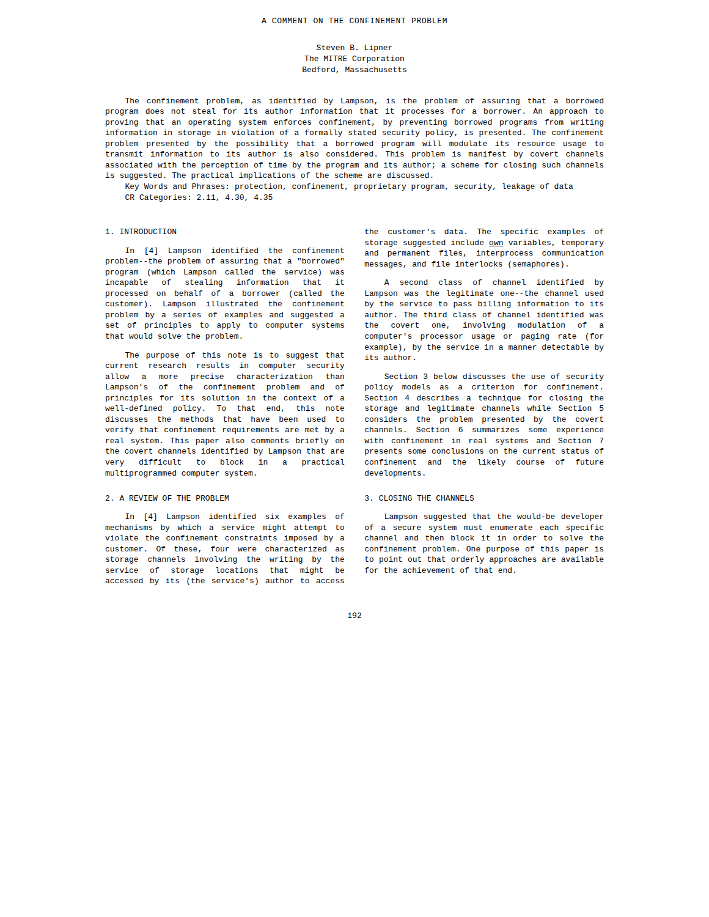A COMMENT ON THE CONFINEMENT PROBLEM
Steven B. Lipner
The MITRE Corporation
Bedford, Massachusetts
The confinement problem, as identified by Lampson, is the problem of assuring that a borrowed program does not steal for its author information that it processes for a borrower. An approach to proving that an operating system enforces confinement, by preventing borrowed programs from writing information in storage in violation of a formally stated security policy, is presented. The confinement problem presented by the possibility that a borrowed program will modulate its resource usage to transmit information to its author is also considered. This problem is manifest by covert channels associated with the perception of time by the program and its author; a scheme for closing such channels is suggested. The practical implications of the scheme are discussed.
Key Words and Phrases: protection, confinement, proprietary program, security, leakage of data
CR Categories: 2.11, 4.30, 4.35
1. INTRODUCTION
In [4] Lampson identified the confinement problem--the problem of assuring that a "borrowed" program (which Lampson called the service) was incapable of stealing information that it processed on behalf of a borrower (called the customer). Lampson illustrated the confinement problem by a series of examples and suggested a set of principles to apply to computer systems that would solve the problem.
The purpose of this note is to suggest that current research results in computer security allow a more precise characterization than Lampson's of the confinement problem and of principles for its solution in the context of a well-defined policy. To that end, this note discusses the methods that have been used to verify that confinement requirements are met by a real system. This paper also comments briefly on the covert channels identified by Lampson that are very difficult to block in a practical multiprogrammed computer system.
2. A REVIEW OF THE PROBLEM
In [4] Lampson identified six examples of mechanisms by which a service might attempt to violate the confinement constraints imposed by a customer. Of these, four were characterized as storage channels involving the writing by the service of storage locations that might be accessed by its (the service's) author to access the customer's data. The specific examples of storage suggested include own variables, temporary and permanent files, interprocess communication messages, and file interlocks (semaphores).
A second class of channel identified by Lampson was the legitimate one--the channel used by the service to pass billing information to its author. The third class of channel identified was the covert one, involving modulation of a computer's processor usage or paging rate (for example), by the service in a manner detectable by its author.
Section 3 below discusses the use of security policy models as a criterion for confinement. Section 4 describes a technique for closing the storage and legitimate channels while Section 5 considers the problem presented by the covert channels. Section 6 summarizes some experience with confinement in real systems and Section 7 presents some conclusions on the current status of confinement and the likely course of future developments.
3. CLOSING THE CHANNELS
Lampson suggested that the would-be developer of a secure system must enumerate each specific channel and then block it in order to solve the confinement problem. One purpose of this paper is to point out that orderly approaches are available for the achievement of that end.
192